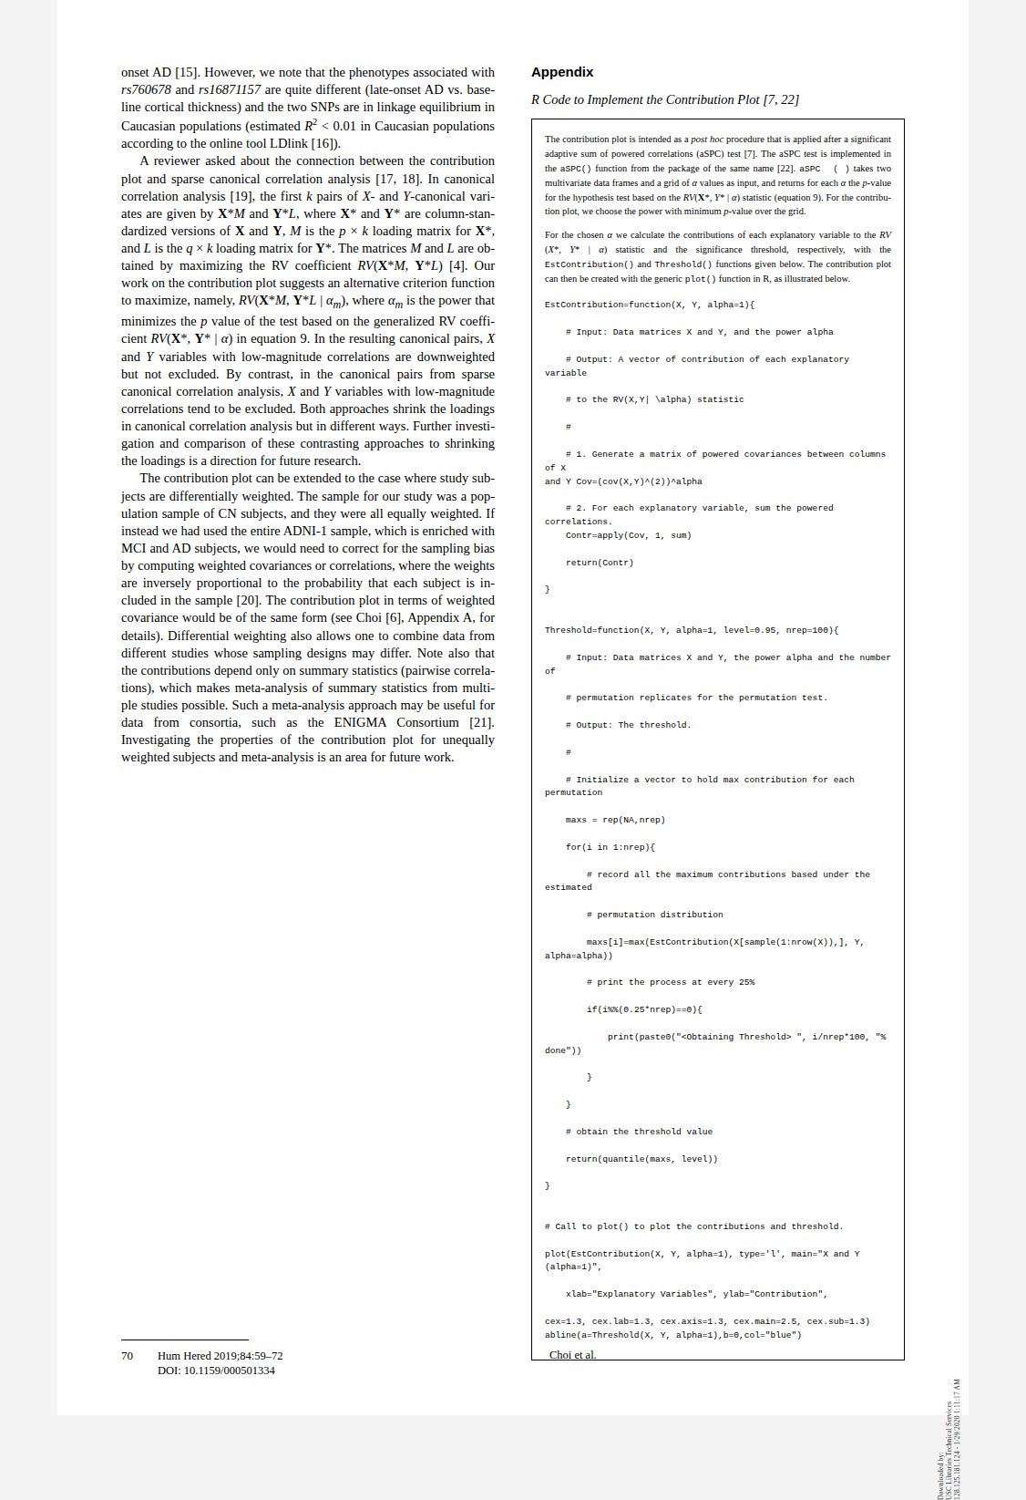onset AD [15]. However, we note that the phenotypes associated with rs760678 and rs16871157 are quite different (late-onset AD vs. baseline cortical thickness) and the two SNPs are in linkage equilibrium in Caucasian populations (estimated R2 < 0.01 in Caucasian populations according to the online tool LDlink [16]).
A reviewer asked about the connection between the contribution plot and sparse canonical correlation analysis [17, 18]. In canonical correlation analysis [19], the first k pairs of X- and Y-canonical variates are given by X*M and Y*L, where X* and Y* are column-standardized versions of X and Y, M is the p × k loading matrix for X*, and L is the q × k loading matrix for Y*. The matrices M and L are obtained by maximizing the RV coefficient RV(X*M, Y*L) [4]. Our work on the contribution plot suggests an alternative criterion function to maximize, namely, RV(X*M, Y*L | αm), where αm is the power that minimizes the p value of the test based on the generalized RV coefficient RV(X*, Y* | α) in equation 9. In the resulting canonical pairs, X and Y variables with low-magnitude correlations are downweighted but not excluded. By contrast, in the canonical pairs from sparse canonical correlation analysis, X and Y variables with low-magnitude correlations tend to be excluded. Both approaches shrink the loadings in canonical correlation analysis but in different ways. Further investigation and comparison of these contrasting approaches to shrinking the loadings is a direction for future research.
The contribution plot can be extended to the case where study subjects are differentially weighted. The sample for our study was a population sample of CN subjects, and they were all equally weighted. If instead we had used the entire ADNI-1 sample, which is enriched with MCI and AD subjects, we would need to correct for the sampling bias by computing weighted covariances or correlations, where the weights are inversely proportional to the probability that each subject is included in the sample [20]. The contribution plot in terms of weighted covariance would be of the same form (see Choi [6], Appendix A, for details). Differential weighting also allows one to combine data from different studies whose sampling designs may differ. Note also that the contributions depend only on summary statistics (pairwise correlations), which makes meta-analysis of summary statistics from multiple studies possible. Such a meta-analysis approach may be useful for data from consortia, such as the ENIGMA Consortium [21]. Investigating the properties of the contribution plot for unequally weighted subjects and meta-analysis is an area for future work.
Appendix
R Code to Implement the Contribution Plot [7, 22]
The contribution plot is intended as a post hoc procedure that is applied after a significant adaptive sum of powered correlations (aSPC) test [7]. The aSPC test is implemented in the aSPC() function from the package of the same name [22]. aSPC ( ) takes two multivariate data frames and a grid of α values as input, and returns for each α the p-value for the hypothesis test based on the RV(X*, Y* | α) statistic (equation 9). For the contribution plot, we choose the power with minimum p-value over the grid.
For the chosen α we calculate the contributions of each explanatory variable to the RV (X*, Y* | α) statistic and the significance threshold, respectively, with the EstContribution() and Threshold() functions given below. The contribution plot can then be created with the generic plot() function in R, as illustrated below.
EstContribution=function(X, Y, alpha=1){

    # Input: Data matrices X and Y, and the power alpha

    # Output: A vector of contribution of each explanatory variable

    # to the RV(X,Y| \alpha) statistic

    #

    # 1. Generate a matrix of powered covariances between columns of X
and Y Cov=(cov(X,Y)^(2))^alpha

    # 2. For each explanatory variable, sum the powered correlations.
    Contr=apply(Cov, 1, sum)

    return(Contr)

}


Threshold=function(X, Y, alpha=1, level=0.95, nrep=100){

    # Input: Data matrices X and Y, the power alpha and the number of

    # permutation replicates for the permutation test.

    # Output: The threshold.

    #

    # Initialize a vector to hold max contribution for each
permutation

    maxs = rep(NA,nrep)

    for(i in 1:nrep){

        # record all the maximum contributions based under the
estimated

        # permutation distribution

        maxs[i]=max(EstContribution(X[sample(1:nrow(X)),], Y,
alpha=alpha))

        # print the process at every 25%

        if(i%%(0.25*nrep)==0){

            print(paste0("<Obtaining Threshold> ", i/nrep*100, "% done"))

        }

    }

    # obtain the threshold value

    return(quantile(maxs, level))

}


# Call to plot() to plot the contributions and threshold.

plot(EstContribution(X, Y, alpha=1), type='l', main="X and Y
(alpha=1)",

    xlab="Explanatory Variables", ylab="Contribution",

cex=1.3, cex.lab=1.3, cex.axis=1.3, cex.main=2.5, cex.sub=1.3)
abline(a=Threshold(X, Y, alpha=1),b=0,col="blue")
70
Hum Hered 2019;84:59–72
DOI: 10.1159/000501334
Choi et al.
Downloaded by:
USC Libraries Technical Services
128.125.181.124 - 1/29/2020 1:11:17 AM